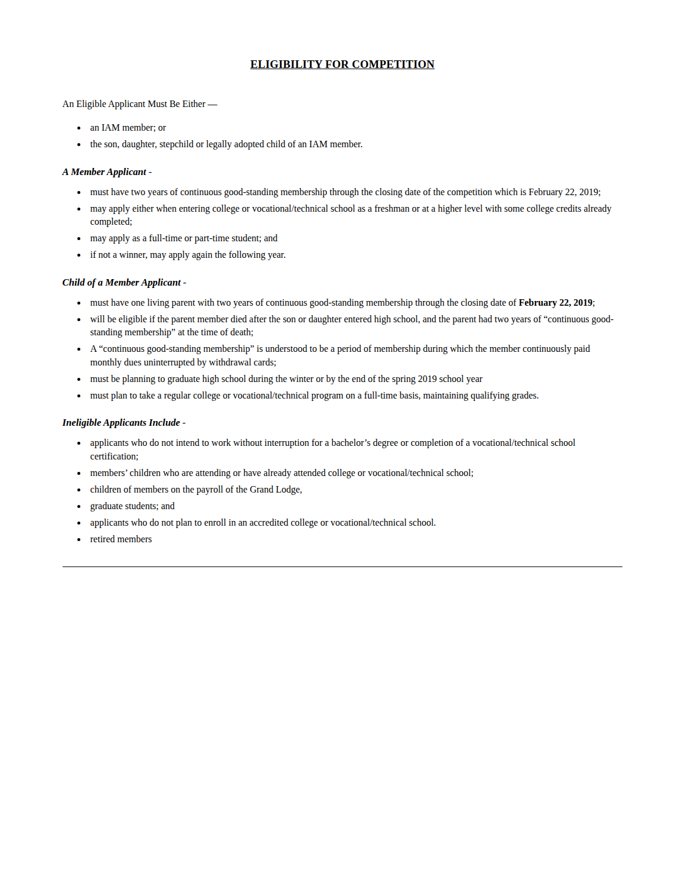ELIGIBILITY FOR COMPETITION
An Eligible Applicant Must Be Either —
an IAM member; or
the son, daughter, stepchild or legally adopted child of an IAM member.
A Member Applicant -
must have two years of continuous good-standing membership through the closing date of the competition which is February 22, 2019;
may apply either when entering college or vocational/technical school as a freshman or at a higher level with some college credits already completed;
may apply as a full-time or part-time student; and
if not a winner, may apply again the following year.
Child of a Member Applicant -
must have one living parent with two years of continuous good-standing membership through the closing date of February 22, 2019;
will be eligible if the parent member died after the son or daughter entered high school, and the parent had two years of “continuous good-standing membership” at the time of death;
A “continuous good-standing membership” is understood to be a period of membership during which the member continuously paid monthly dues uninterrupted by withdrawal cards;
must be planning to graduate high school during the winter or by the end of the spring 2019 school year
must plan to take a regular college or vocational/technical program on a full-time basis, maintaining qualifying grades.
Ineligible Applicants Include -
applicants who do not intend to work without interruption for a bachelor’s degree or completion of a vocational/technical school certification;
members’ children who are attending or have already attended college or vocational/technical school;
children of members on the payroll of the Grand Lodge,
graduate students; and
applicants who do not plan to enroll in an accredited college or vocational/technical school.
retired members